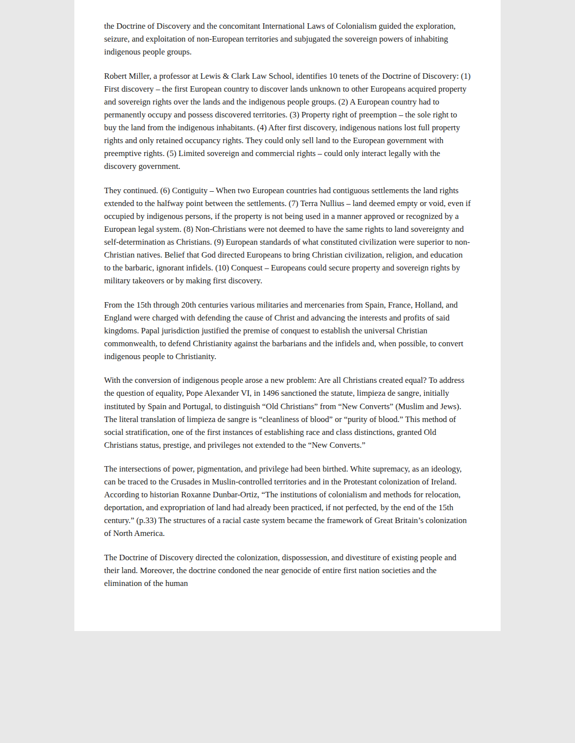the Doctrine of Discovery and the concomitant International Laws of Colonialism guided the exploration, seizure, and exploitation of non-European territories and subjugated the sovereign powers of inhabiting indigenous people groups.
Robert Miller, a professor at Lewis & Clark Law School, identifies 10 tenets of the Doctrine of Discovery: (1) First discovery – the first European country to discover lands unknown to other Europeans acquired property and sovereign rights over the lands and the indigenous people groups. (2) A European country had to permanently occupy and possess discovered territories. (3) Property right of preemption – the sole right to buy the land from the indigenous inhabitants. (4) After first discovery, indigenous nations lost full property rights and only retained occupancy rights. They could only sell land to the European government with preemptive rights. (5) Limited sovereign and commercial rights – could only interact legally with the discovery government.
They continued. (6) Contiguity – When two European countries had contiguous settlements the land rights extended to the halfway point between the settlements. (7) Terra Nullius – land deemed empty or void, even if occupied by indigenous persons, if the property is not being used in a manner approved or recognized by a European legal system. (8) Non-Christians were not deemed to have the same rights to land sovereignty and self-determination as Christians. (9) European standards of what constituted civilization were superior to non-Christian natives. Belief that God directed Europeans to bring Christian civilization, religion, and education to the barbaric, ignorant infidels. (10) Conquest – Europeans could secure property and sovereign rights by military takeovers or by making first discovery.
From the 15th through 20th centuries various militaries and mercenaries from Spain, France, Holland, and England were charged with defending the cause of Christ and advancing the interests and profits of said kingdoms. Papal jurisdiction justified the premise of conquest to establish the universal Christian commonwealth, to defend Christianity against the barbarians and the infidels and, when possible, to convert indigenous people to Christianity.
With the conversion of indigenous people arose a new problem: Are all Christians created equal? To address the question of equality, Pope Alexander VI, in 1496 sanctioned the statute, limpieza de sangre, initially instituted by Spain and Portugal, to distinguish “Old Christians” from “New Converts” (Muslim and Jews). The literal translation of limpieza de sangre is “cleanliness of blood” or “purity of blood.” This method of social stratification, one of the first instances of establishing race and class distinctions, granted Old Christians status, prestige, and privileges not extended to the “New Converts.”
The intersections of power, pigmentation, and privilege had been birthed. White supremacy, as an ideology, can be traced to the Crusades in Muslin-controlled territories and in the Protestant colonization of Ireland. According to historian Roxanne Dunbar-Ortiz, “The institutions of colonialism and methods for relocation, deportation, and expropriation of land had already been practiced, if not perfected, by the end of the 15th century.” (p.33) The structures of a racial caste system became the framework of Great Britain’s colonization of North America.
The Doctrine of Discovery directed the colonization, dispossession, and divestiture of existing people and their land. Moreover, the doctrine condoned the near genocide of entire first nation societies and the elimination of the human